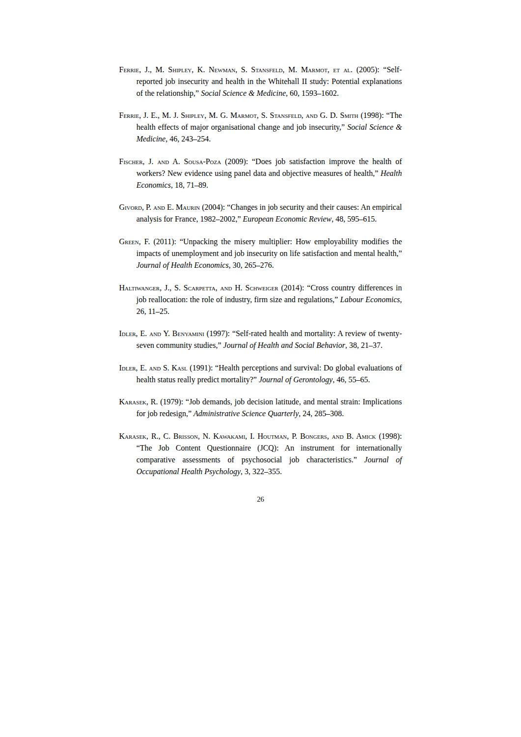Ferrie, J., M. Shipley, K. Newman, S. Stansfeld, M. Marmot, et al. (2005): “Self-reported job insecurity and health in the Whitehall II study: Potential explanations of the relationship,” Social Science & Medicine, 60, 1593–1602.
Ferrie, J. E., M. J. Shipley, M. G. Marmot, S. Stansfeld, and G. D. Smith (1998): “The health effects of major organisational change and job insecurity,” Social Science & Medicine, 46, 243–254.
Fischer, J. and A. Sousa-Poza (2009): “Does job satisfaction improve the health of workers? New evidence using panel data and objective measures of health,” Health Economics, 18, 71–89.
Givord, P. and E. Maurin (2004): “Changes in job security and their causes: An empirical analysis for France, 1982–2002,” European Economic Review, 48, 595–615.
Green, F. (2011): “Unpacking the misery multiplier: How employability modifies the impacts of unemployment and job insecurity on life satisfaction and mental health,” Journal of Health Economics, 30, 265–276.
Haltiwanger, J., S. Scarpetta, and H. Schweiger (2014): “Cross country differences in job reallocation: the role of industry, firm size and regulations,” Labour Economics, 26, 11–25.
Idler, E. and Y. Benyamini (1997): “Self-rated health and mortality: A review of twenty-seven community studies,” Journal of Health and Social Behavior, 38, 21–37.
Idler, E. and S. Kasl (1991): “Health perceptions and survival: Do global evaluations of health status really predict mortality?” Journal of Gerontology, 46, 55–65.
Karasek, R. (1979): “Job demands, job decision latitude, and mental strain: Implications for job redesign,” Administrative Science Quarterly, 24, 285–308.
Karasek, R., C. Brisson, N. Kawakami, I. Houtman, P. Bongers, and B. Amick (1998): “The Job Content Questionnaire (JCQ): An instrument for internationally comparative assessments of psychosocial job characteristics.” Journal of Occupational Health Psychology, 3, 322–355.
26